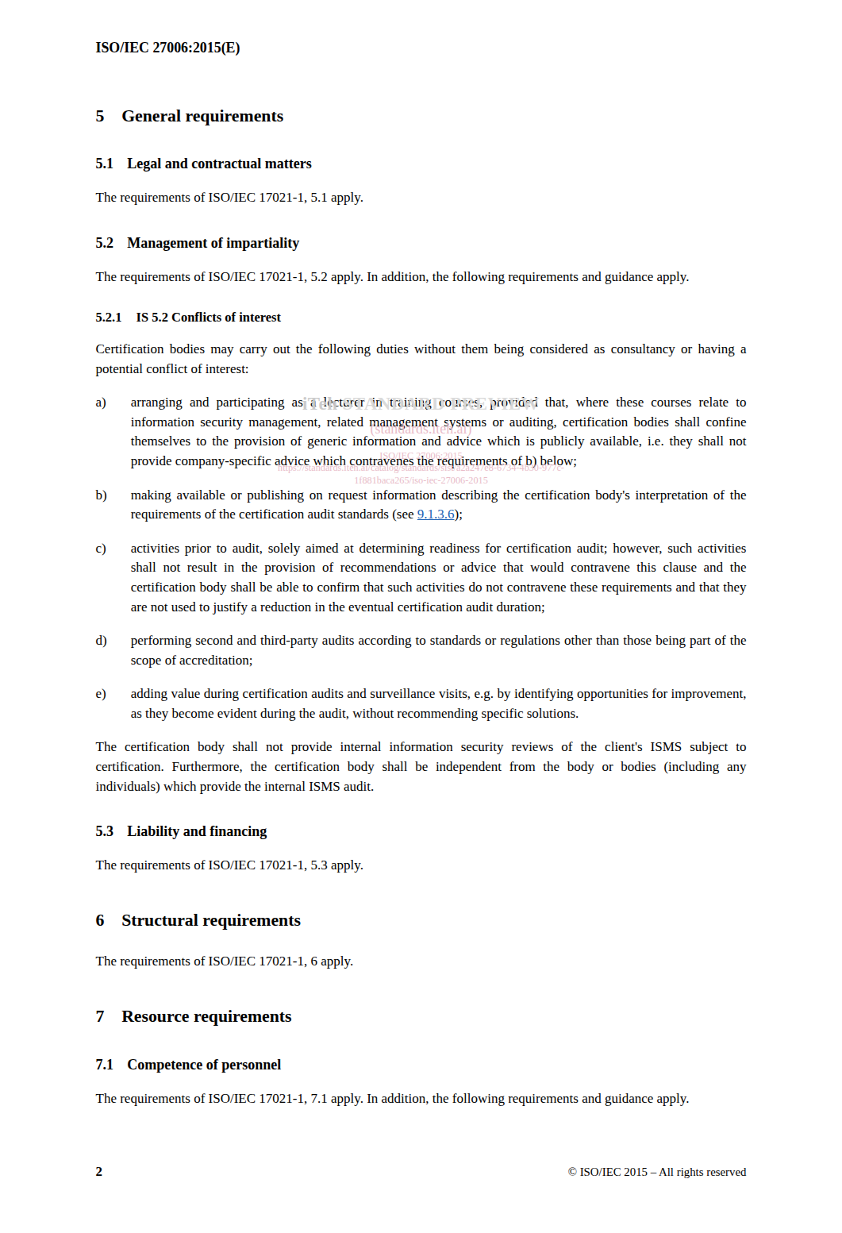ISO/IEC 27006:2015(E)
5 General requirements
5.1 Legal and contractual matters
The requirements of ISO/IEC 17021-1, 5.1 apply.
5.2 Management of impartiality
The requirements of ISO/IEC 17021-1, 5.2 apply. In addition, the following requirements and guidance apply.
5.2.1 IS 5.2 Conflicts of interest
Certification bodies may carry out the following duties without them being considered as consultancy or having a potential conflict of interest:
iTeh STANDARD PREVIEW
(standards.iteh.ai)
ISO/IEC 27006:2015
https://standards.iteh.ai/catalog/standards/sist/a2a247e8-6734-4b30-977c-
1f881baca265/iso-iec-27006-2015
arranging and participating as a lecturer in training courses, provided that, where these courses relate to information security management, related management systems or auditing, certification bodies shall confine themselves to the provision of generic information and advice which is publicly available, i.e. they shall not provide company-specific advice which contravenes the requirements of b) below;
making available or publishing on request information describing the certification body's interpretation of the requirements of the certification audit standards (see 9.1.3.6);
activities prior to audit, solely aimed at determining readiness for certification audit; however, such activities shall not result in the provision of recommendations or advice that would contravene this clause and the certification body shall be able to confirm that such activities do not contravene these requirements and that they are not used to justify a reduction in the eventual certification audit duration;
performing second and third-party audits according to standards or regulations other than those being part of the scope of accreditation;
adding value during certification audits and surveillance visits, e.g. by identifying opportunities for improvement, as they become evident during the audit, without recommending specific solutions.
The certification body shall not provide internal information security reviews of the client's ISMS subject to certification. Furthermore, the certification body shall be independent from the body or bodies (including any individuals) which provide the internal ISMS audit.
5.3 Liability and financing
The requirements of ISO/IEC 17021-1, 5.3 apply.
6 Structural requirements
The requirements of ISO/IEC 17021-1, 6 apply.
7 Resource requirements
7.1 Competence of personnel
The requirements of ISO/IEC 17021-1, 7.1 apply. In addition, the following requirements and guidance apply.
2 © ISO/IEC 2015 – All rights reserved